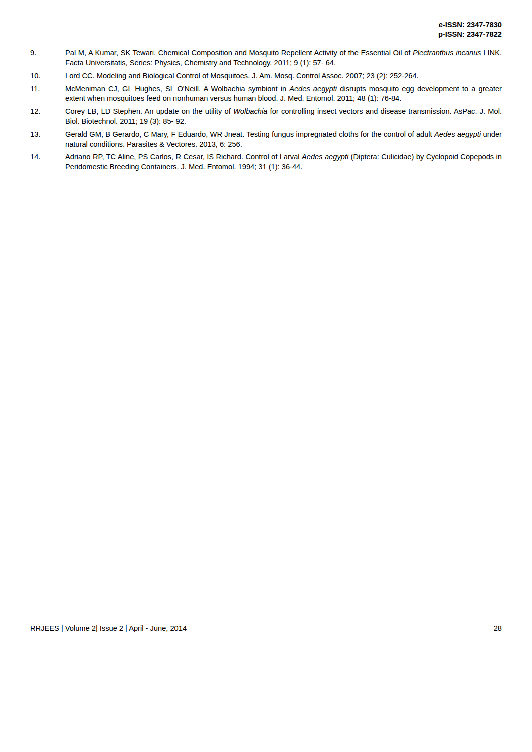e-ISSN: 2347-7830
p-ISSN: 2347-7822
Pal M, A Kumar, SK Tewari. Chemical Composition and Mosquito Repellent Activity of the Essential Oil of Plectranthus incanus LINK. Facta Universitatis, Series: Physics, Chemistry and Technology. 2011; 9 (1): 57- 64.
Lord CC. Modeling and Biological Control of Mosquitoes. J. Am. Mosq. Control Assoc. 2007; 23 (2): 252-264.
McMeniman CJ, GL Hughes, SL O'Neill. A Wolbachia symbiont in Aedes aegypti disrupts mosquito egg development to a greater extent when mosquitoes feed on nonhuman versus human blood. J. Med. Entomol. 2011; 48 (1): 76-84.
Corey LB, LD Stephen. An update on the utility of Wolbachia for controlling insect vectors and disease transmission. AsPac. J. Mol. Biol. Biotechnol. 2011; 19 (3): 85- 92.
Gerald GM, B Gerardo, C Mary, F Eduardo, WR Jneat. Testing fungus impregnated cloths for the control of adult Aedes aegypti under natural conditions. Parasites & Vectores. 2013, 6: 256.
Adriano RP, TC Aline, PS Carlos, R Cesar, IS Richard. Control of Larval Aedes aegypti (Diptera: Culicidae) by Cyclopoid Copepods in Peridomestic Breeding Containers. J. Med. Entomol. 1994; 31 (1): 36-44.
RRJEES | Volume 2| Issue 2 | April - June, 2014 28